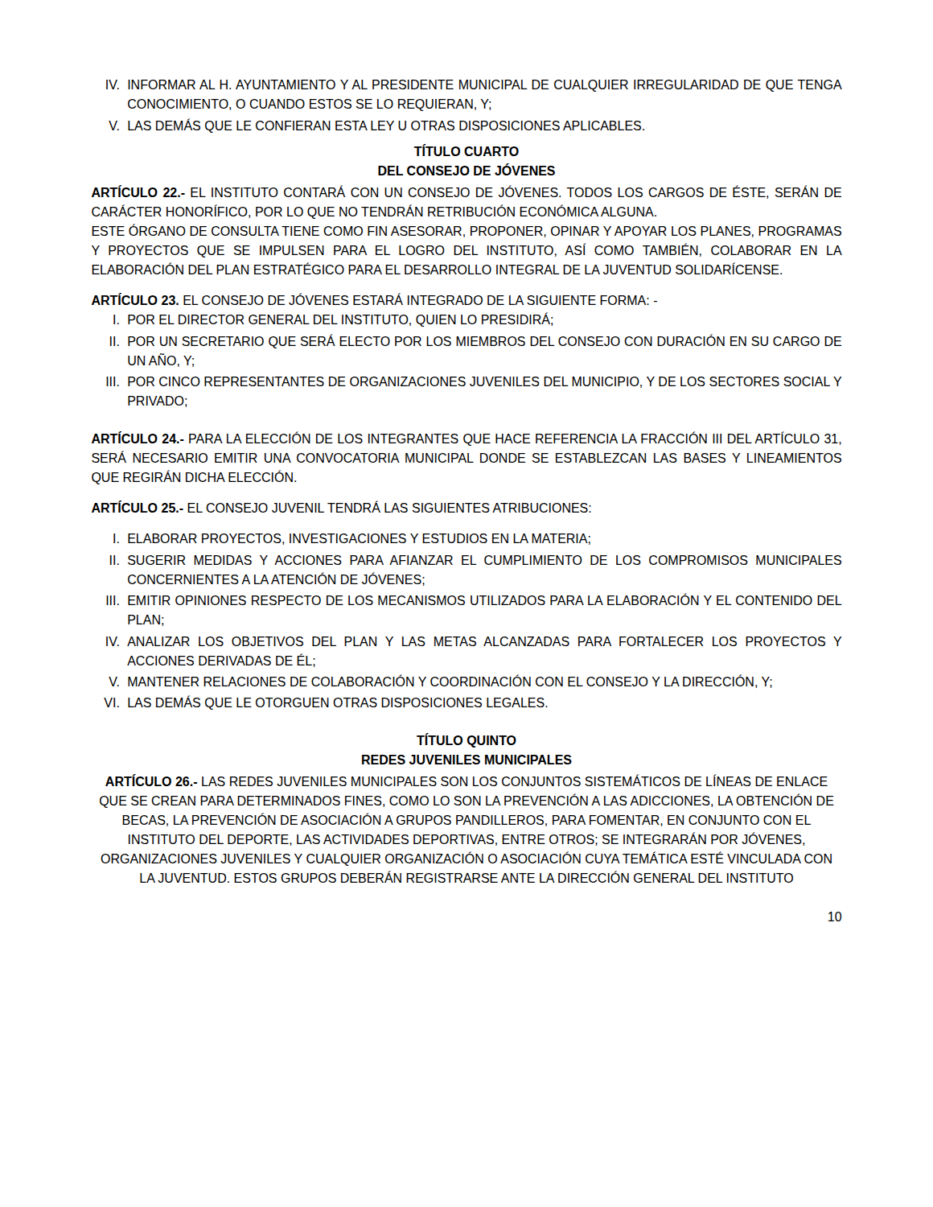INFORMAR AL H. AYUNTAMIENTO Y AL PRESIDENTE MUNICIPAL DE CUALQUIER IRREGULARIDAD DE QUE TENGA CONOCIMIENTO, O CUANDO ESTOS SE LO REQUIERAN, Y;
LAS DEMÁS QUE LE CONFIERAN ESTA LEY U OTRAS DISPOSICIONES APLICABLES.
TÍTULO CUARTO
DEL CONSEJO DE JÓVENES
ARTÍCULO 22.- EL INSTITUTO CONTARÁ CON UN CONSEJO DE JÓVENES. TODOS LOS CARGOS DE ÉSTE, SERÁN DE CARÁCTER HONORÍFICO, POR LO QUE NO TENDRÁN RETRIBUCIÓN ECONÓMICA ALGUNA.
ESTE ÓRGANO DE CONSULTA TIENE COMO FIN ASESORAR, PROPONER, OPINAR Y APOYAR LOS PLANES, PROGRAMAS Y PROYECTOS QUE SE IMPULSEN PARA EL LOGRO DEL INSTITUTO, ASÍ COMO TAMBIÉN, COLABORAR EN LA ELABORACIÓN DEL PLAN ESTRATÉGICO PARA EL DESARROLLO INTEGRAL DE LA JUVENTUD SOLIDARÍCENSE.
ARTÍCULO 23. EL CONSEJO DE JÓVENES ESTARÁ INTEGRADO DE LA SIGUIENTE FORMA: -
POR EL DIRECTOR GENERAL DEL INSTITUTO, QUIEN LO PRESIDIRÁ;
POR UN SECRETARIO QUE SERÁ ELECTO POR LOS MIEMBROS DEL CONSEJO CON DURACIÓN EN SU CARGO DE UN AÑO, Y;
POR CINCO REPRESENTANTES DE ORGANIZACIONES JUVENILES DEL MUNICIPIO, Y DE LOS SECTORES SOCIAL Y PRIVADO;
ARTÍCULO 24.- PARA LA ELECCIÓN DE LOS INTEGRANTES QUE HACE REFERENCIA LA FRACCIÓN III DEL ARTÍCULO 31, SERÁ NECESARIO EMITIR UNA CONVOCATORIA MUNICIPAL DONDE SE ESTABLEZCAN LAS BASES Y LINEAMIENTOS QUE REGIRÁN DICHA ELECCIÓN.
ARTÍCULO 25.- EL CONSEJO JUVENIL TENDRÁ LAS SIGUIENTES ATRIBUCIONES:
ELABORAR PROYECTOS, INVESTIGACIONES Y ESTUDIOS EN LA MATERIA;
SUGERIR MEDIDAS Y ACCIONES PARA AFIANZAR EL CUMPLIMIENTO DE LOS COMPROMISOS MUNICIPALES CONCERNIENTES A LA ATENCIÓN DE JÓVENES;
EMITIR OPINIONES RESPECTO DE LOS MECANISMOS UTILIZADOS PARA LA ELABORACIÓN Y EL CONTENIDO DEL PLAN;
ANALIZAR LOS OBJETIVOS DEL PLAN Y LAS METAS ALCANZADAS PARA FORTALECER LOS PROYECTOS Y ACCIONES DERIVADAS DE ÉL;
MANTENER RELACIONES DE COLABORACIÓN Y COORDINACIÓN CON EL CONSEJO Y LA DIRECCIÓN, Y;
LAS DEMÁS QUE LE OTORGUEN OTRAS DISPOSICIONES LEGALES.
TÍTULO QUINTO
REDES JUVENILES MUNICIPALES
ARTÍCULO 26.- LAS REDES JUVENILES MUNICIPALES SON LOS CONJUNTOS SISTEMÁTICOS DE LÍNEAS DE ENLACE QUE SE CREAN PARA DETERMINADOS FINES, COMO LO SON LA PREVENCIÓN A LAS ADICCIONES, LA OBTENCIÓN DE BECAS, LA PREVENCIÓN DE ASOCIACIÓN A GRUPOS PANDILLEROS, PARA FOMENTAR, EN CONJUNTO CON EL INSTITUTO DEL DEPORTE, LAS ACTIVIDADES DEPORTIVAS, ENTRE OTROS; SE INTEGRARÁN POR JÓVENES, ORGANIZACIONES JUVENILES Y CUALQUIER ORGANIZACIÓN O ASOCIACIÓN CUYA TEMÁTICA ESTÉ VINCULADA CON LA JUVENTUD. ESTOS GRUPOS DEBERÁN REGISTRARSE ANTE LA DIRECCIÓN GENERAL DEL INSTITUTO
10